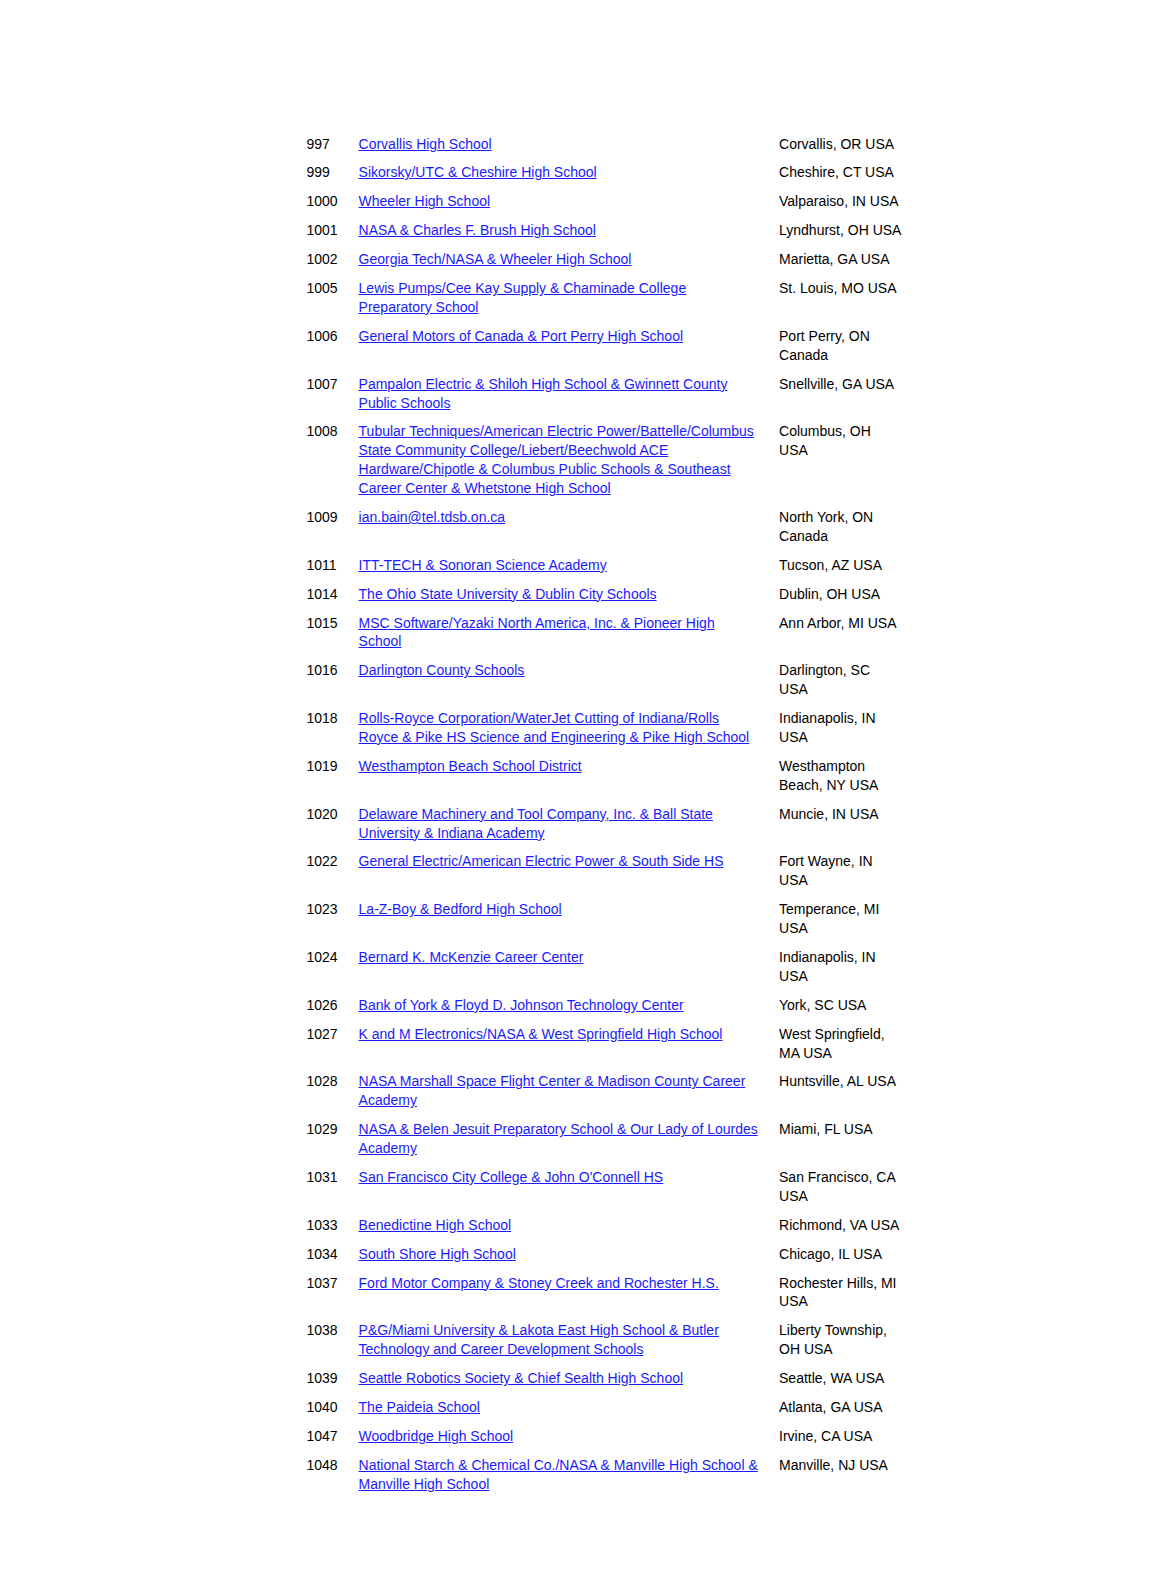| 997 | Corvallis High School | Corvallis, OR USA |
| 999 | Sikorsky/UTC & Cheshire High School | Cheshire, CT USA |
| 1000 | Wheeler High School | Valparaiso, IN USA |
| 1001 | NASA & Charles F. Brush High School | Lyndhurst, OH USA |
| 1002 | Georgia Tech/NASA & Wheeler High School | Marietta, GA USA |
| 1005 | Lewis Pumps/Cee Kay Supply & Chaminade College Preparatory School | St. Louis, MO USA |
| 1006 | General Motors of Canada & Port Perry High School | Port Perry, ON Canada |
| 1007 | Pampalon Electric & Shiloh High School & Gwinnett County Public Schools | Snellville, GA USA |
| 1008 | Tubular Techniques/American Electric Power/Battelle/Columbus State Community College/Liebert/Beechwold ACE Hardware/Chipotle & Columbus Public Schools & Southeast Career Center & Whetstone High School | Columbus, OH USA |
| 1009 | ian.bain@tel.tdsb.on.ca | North York, ON Canada |
| 1011 | ITT-TECH & Sonoran Science Academy | Tucson, AZ USA |
| 1014 | The Ohio State University & Dublin City Schools | Dublin, OH USA |
| 1015 | MSC Software/Yazaki North America, Inc. & Pioneer High School | Ann Arbor, MI USA |
| 1016 | Darlington County Schools | Darlington, SC USA |
| 1018 | Rolls-Royce Corporation/WaterJet Cutting of Indiana/Rolls Royce & Pike HS Science and Engineering & Pike High School | Indianapolis, IN USA |
| 1019 | Westhampton Beach School District | Westhampton Beach, NY USA |
| 1020 | Delaware Machinery and Tool Company, Inc. & Ball State University & Indiana Academy | Muncie, IN USA |
| 1022 | General Electric/American Electric Power & South Side HS | Fort Wayne, IN USA |
| 1023 | La-Z-Boy & Bedford High School | Temperance, MI USA |
| 1024 | Bernard K. McKenzie Career Center | Indianapolis, IN USA |
| 1026 | Bank of York & Floyd D. Johnson Technology Center | York, SC USA |
| 1027 | K and M Electronics/NASA & West Springfield High School | West Springfield, MA USA |
| 1028 | NASA Marshall Space Flight Center & Madison County Career Academy | Huntsville, AL USA |
| 1029 | NASA & Belen Jesuit Preparatory School & Our Lady of Lourdes Academy | Miami, FL USA |
| 1031 | San Francisco City College & John O'Connell HS | San Francisco, CA USA |
| 1033 | Benedictine High School | Richmond, VA USA |
| 1034 | South Shore High School | Chicago, IL USA |
| 1037 | Ford Motor Company & Stoney Creek and Rochester H.S. | Rochester Hills, MI USA |
| 1038 | P&G/Miami University & Lakota East High School & Butler Technology and Career Development Schools | Liberty Township, OH USA |
| 1039 | Seattle Robotics Society & Chief Sealth High School | Seattle, WA USA |
| 1040 | The Paideia School | Atlanta, GA USA |
| 1047 | Woodbridge High School | Irvine, CA USA |
| 1048 | National Starch & Chemical Co./NASA & Manville High School & Manville High School | Manville, NJ USA |